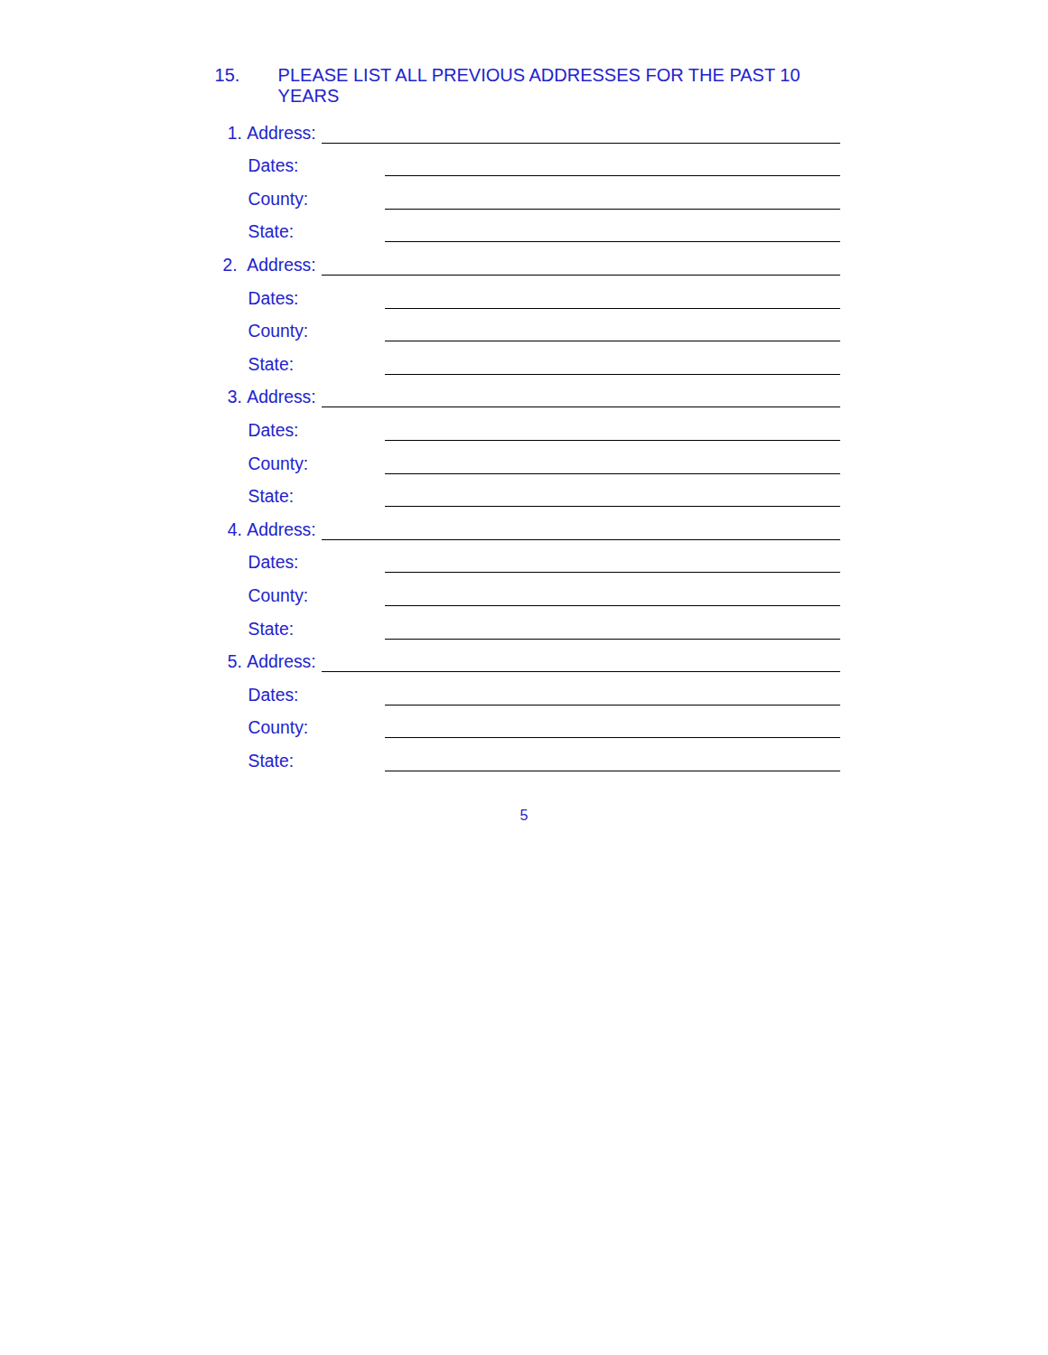15.
PLEASE LIST ALL PREVIOUS ADDRESSES FOR THE PAST 10 YEARS
1. Address:
Dates:
County:
State:
2. Address:
Dates:
County:
State:
3. Address:
Dates:
County:
State:
4. Address:
Dates:
County:
State:
5. Address:
Dates:
County:
State:
5